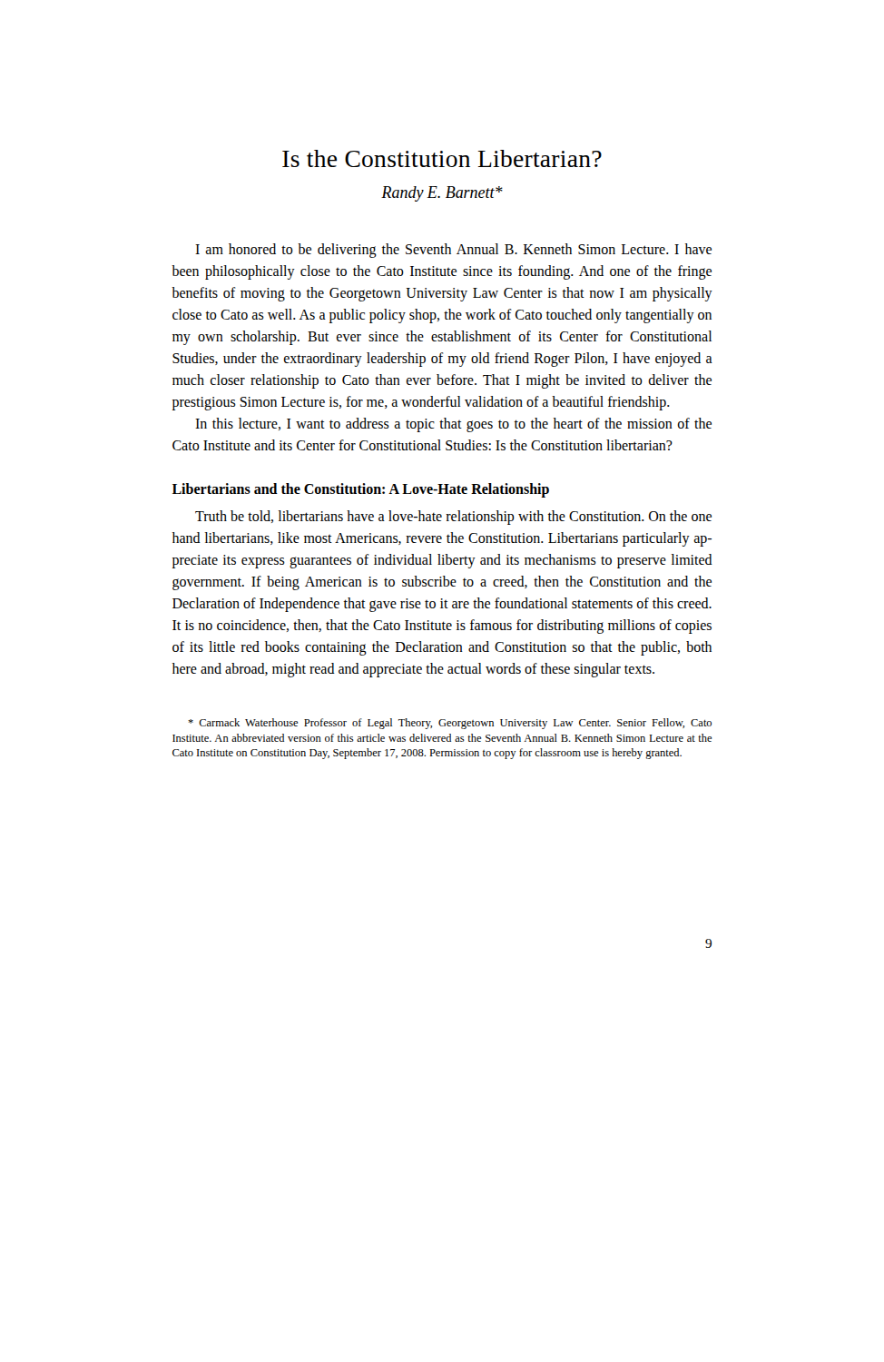Is the Constitution Libertarian?
Randy E. Barnett*
I am honored to be delivering the Seventh Annual B. Kenneth Simon Lecture. I have been philosophically close to the Cato Institute since its founding. And one of the fringe benefits of moving to the Georgetown University Law Center is that now I am physically close to Cato as well. As a public policy shop, the work of Cato touched only tangentially on my own scholarship. But ever since the establishment of its Center for Constitutional Studies, under the extraordinary leadership of my old friend Roger Pilon, I have enjoyed a much closer relationship to Cato than ever before. That I might be invited to deliver the prestigious Simon Lecture is, for me, a wonderful validation of a beautiful friendship.
In this lecture, I want to address a topic that goes to to the heart of the mission of the Cato Institute and its Center for Constitutional Studies: Is the Constitution libertarian?
Libertarians and the Constitution: A Love-Hate Relationship
Truth be told, libertarians have a love-hate relationship with the Constitution. On the one hand libertarians, like most Americans, revere the Constitution. Libertarians particularly appreciate its express guarantees of individual liberty and its mechanisms to preserve limited government. If being American is to subscribe to a creed, then the Constitution and the Declaration of Independence that gave rise to it are the foundational statements of this creed. It is no coincidence, then, that the Cato Institute is famous for distributing millions of copies of its little red books containing the Declaration and Constitution so that the public, both here and abroad, might read and appreciate the actual words of these singular texts.
* Carmack Waterhouse Professor of Legal Theory, Georgetown University Law Center. Senior Fellow, Cato Institute. An abbreviated version of this article was delivered as the Seventh Annual B. Kenneth Simon Lecture at the Cato Institute on Constitution Day, September 17, 2008. Permission to copy for classroom use is hereby granted.
9